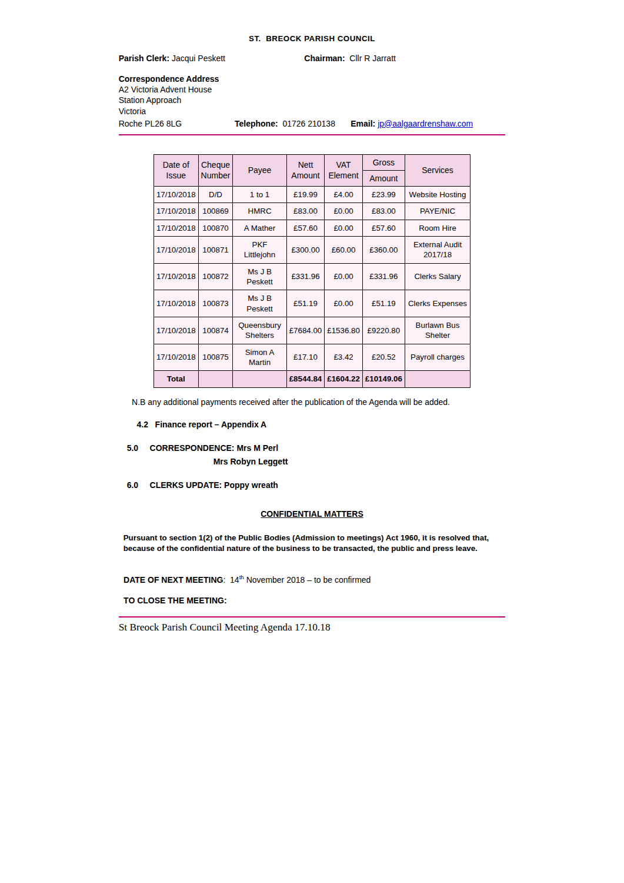ST. BREOCK PARISH COUNCIL
Parish Clerk: Jacqui Peskett
Chairman: Cllr R Jarratt
Correspondence Address
A2 Victoria Advent House
Station Approach
Victoria
Roche PL26 8LG
Telephone: 01726 210138
Email: jp@aalgaardrenshaw.com
| Date of Issue | Cheque Number | Payee | Nett Amount | VAT Element | Gross Amount | Services |
| --- | --- | --- | --- | --- | --- | --- |
| 17/10/2018 | D/D | 1 to 1 | £19.99 | £4.00 | £23.99 | Website Hosting |
| 17/10/2018 | 100869 | HMRC | £83.00 | £0.00 | £83.00 | PAYE/NIC |
| 17/10/2018 | 100870 | A Mather | £57.60 | £0.00 | £57.60 | Room Hire |
| 17/10/2018 | 100871 | PKF Littlejohn | £300.00 | £60.00 | £360.00 | External Audit 2017/18 |
| 17/10/2018 | 100872 | Ms J B Peskett | £331.96 | £0.00 | £331.96 | Clerks Salary |
| 17/10/2018 | 100873 | Ms J B Peskett | £51.19 | £0.00 | £51.19 | Clerks Expenses |
| 17/10/2018 | 100874 | Queensbury Shelters | £7684.00 | £1536.80 | £9220.80 | Burlawn Bus Shelter |
| 17/10/2018 | 100875 | Simon A Martin | £17.10 | £3.42 | £20.52 | Payroll charges |
| Total | | | £8544.84 | £1604.22 | £10149.06 | |
N.B any additional payments received after the publication of the Agenda will be added.
4.2 Finance report – Appendix A
5.0 CORRESPONDENCE: Mrs M Perl
Mrs Robyn Leggett
6.0 CLERKS UPDATE: Poppy wreath
CONFIDENTIAL MATTERS
Pursuant to section 1(2) of the Public Bodies (Admission to meetings) Act 1960, it is resolved that, because of the confidential nature of the business to be transacted, the public and press leave.
DATE OF NEXT MEETING: 14th November 2018 – to be confirmed
TO CLOSE THE MEETING:
St Breock Parish Council Meeting Agenda 17.10.18